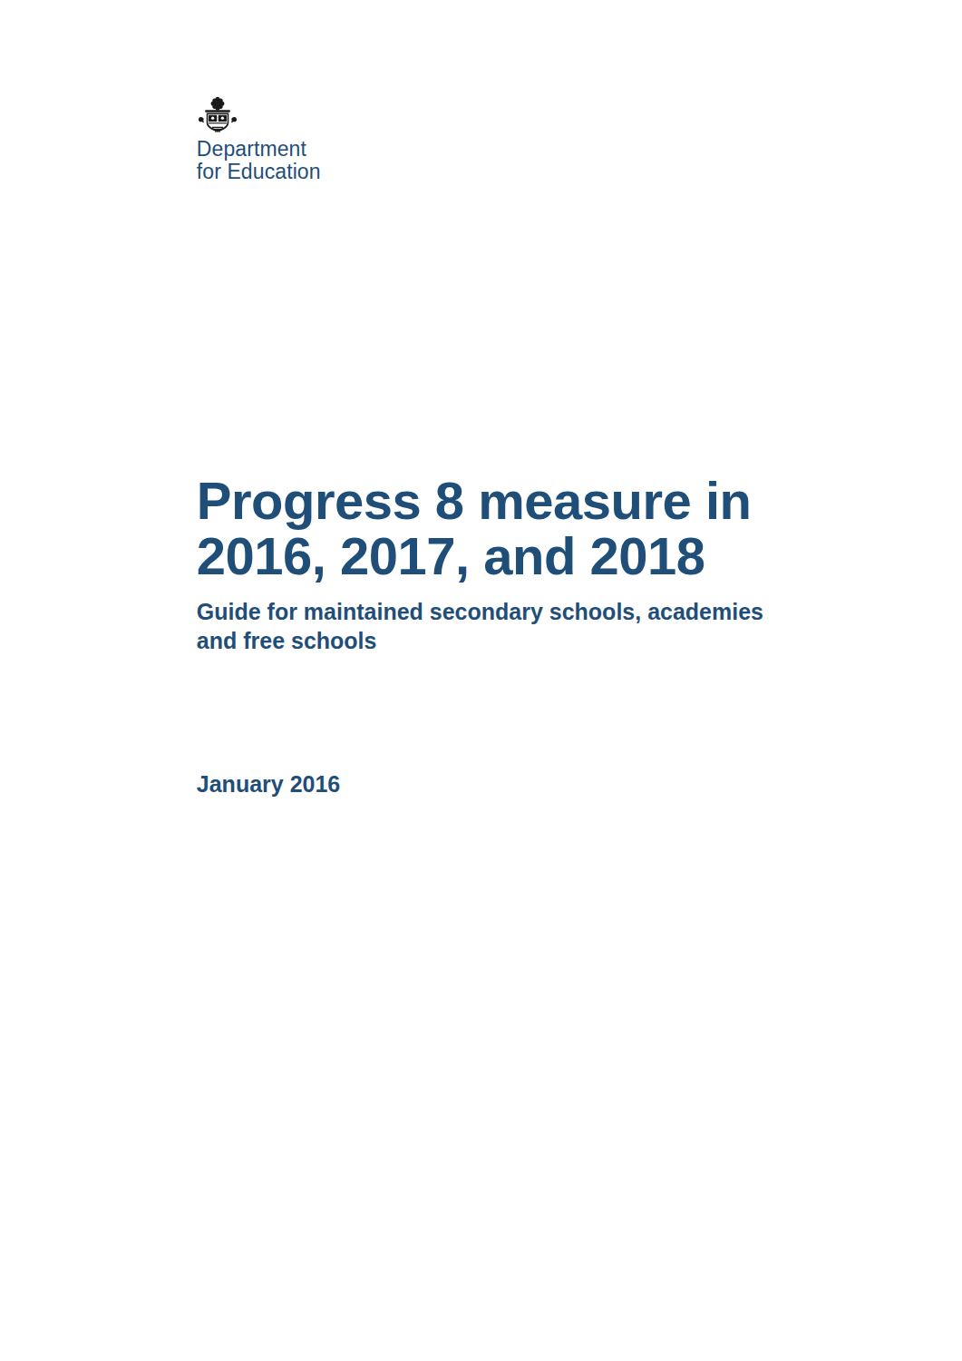Department
for Education
Progress 8 measure in 2016, 2017, and 2018
Guide for maintained secondary schools, academies and free schools
January 2016